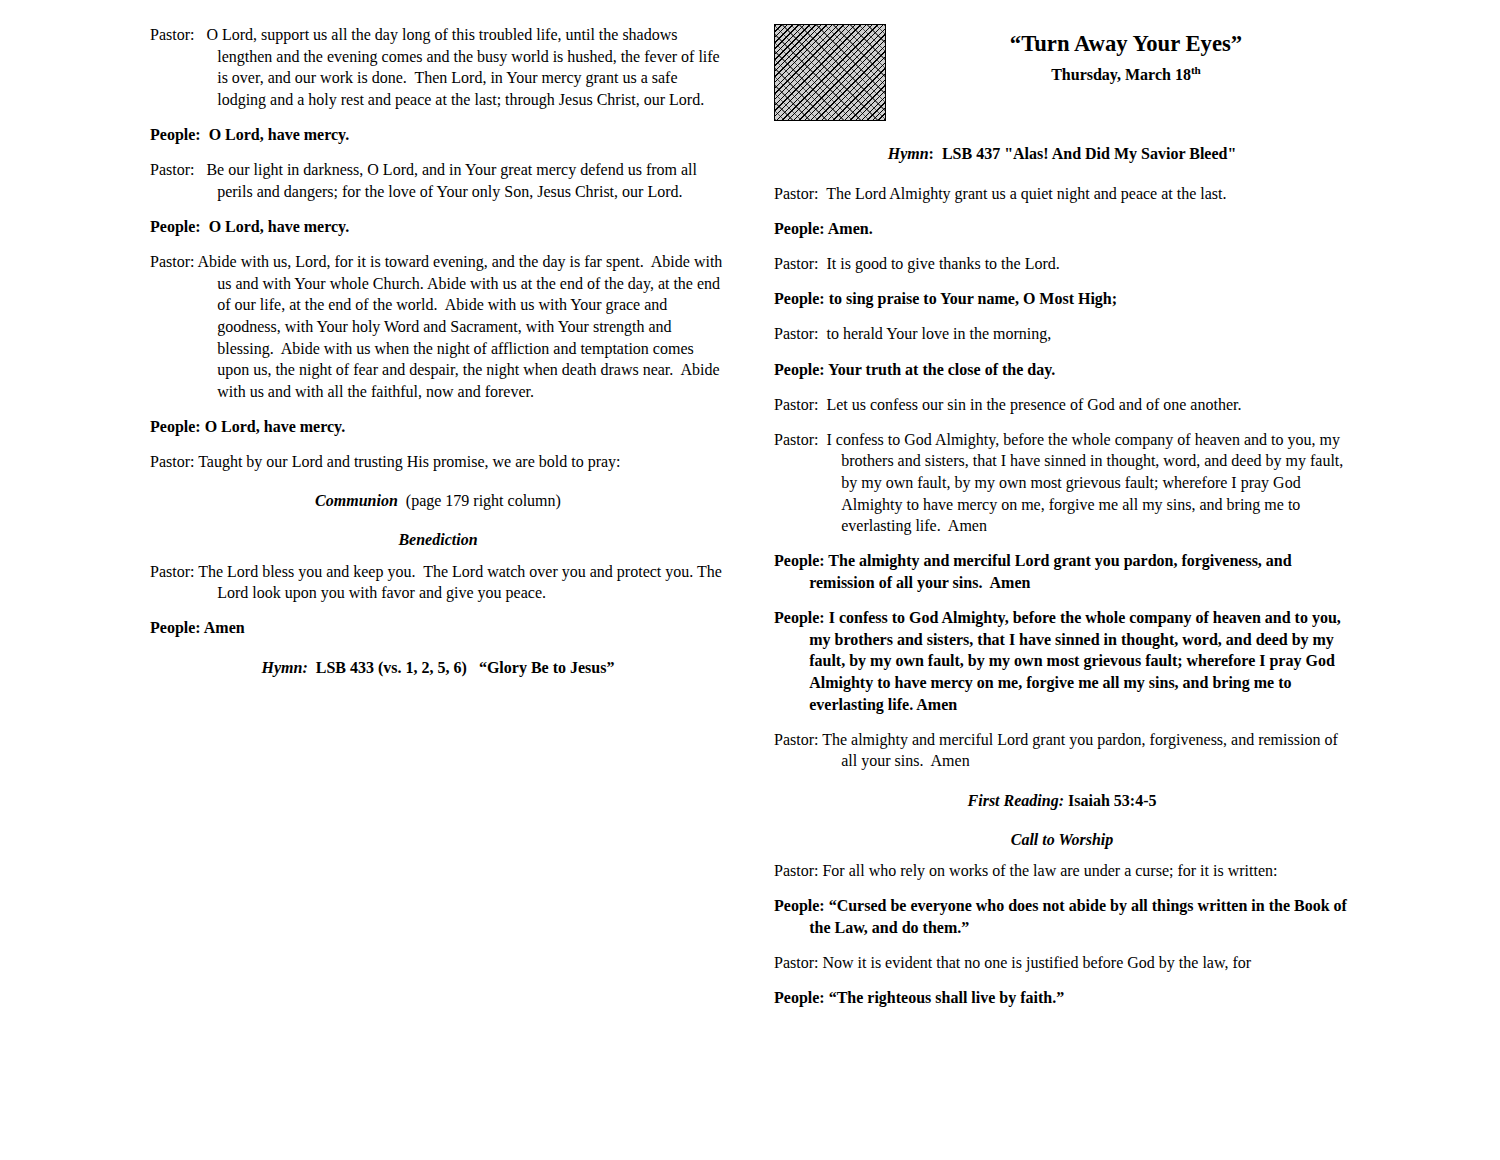Pastor: O Lord, support us all the day long of this troubled life, until the shadows lengthen and the evening comes and the busy world is hushed, the fever of life is over, and our work is done. Then Lord, in Your mercy grant us a safe lodging and a holy rest and peace at the last; through Jesus Christ, our Lord.
People: O Lord, have mercy.
Pastor: Be our light in darkness, O Lord, and in Your great mercy defend us from all perils and dangers; for the love of Your only Son, Jesus Christ, our Lord.
People: O Lord, have mercy.
Pastor: Abide with us, Lord, for it is toward evening, and the day is far spent. Abide with us and with Your whole Church. Abide with us at the end of the day, at the end of our life, at the end of the world. Abide with us with Your grace and goodness, with Your holy Word and Sacrament, with Your strength and blessing. Abide with us when the night of affliction and temptation comes upon us, the night of fear and despair, the night when death draws near. Abide with us and with all the faithful, now and forever.
People: O Lord, have mercy.
Pastor: Taught by our Lord and trusting His promise, we are bold to pray:
Communion (page 179 right column)
Benediction
Pastor: The Lord bless you and keep you. The Lord watch over you and protect you. The Lord look upon you with favor and give you peace.
People: Amen
Hymn: LSB 433 (vs. 1, 2, 5, 6) “Glory Be to Jesus”
“Turn Away Your Eyes”
Thursday, March 18th
Hymn: LSB 437 "Alas! And Did My Savior Bleed"
Pastor: The Lord Almighty grant us a quiet night and peace at the last.
People: Amen.
Pastor: It is good to give thanks to the Lord.
People: to sing praise to Your name, O Most High;
Pastor: to herald Your love in the morning,
People: Your truth at the close of the day.
Pastor: Let us confess our sin in the presence of God and of one another.
Pastor: I confess to God Almighty, before the whole company of heaven and to you, my brothers and sisters, that I have sinned in thought, word, and deed by my fault, by my own fault, by my own most grievous fault; wherefore I pray God Almighty to have mercy on me, forgive me all my sins, and bring me to everlasting life. Amen
People: The almighty and merciful Lord grant you pardon, forgiveness, and remission of all your sins. Amen
People: I confess to God Almighty, before the whole company of heaven and to you, my brothers and sisters, that I have sinned in thought, word, and deed by my fault, by my own fault, by my own most grievous fault; wherefore I pray God Almighty to have mercy on me, forgive me all my sins, and bring me to everlasting life. Amen
Pastor: The almighty and merciful Lord grant you pardon, forgiveness, and remission of all your sins. Amen
First Reading: Isaiah 53:4-5
Call to Worship
Pastor: For all who rely on works of the law are under a curse; for it is written:
People: “Cursed be everyone who does not abide by all things written in the Book of the Law, and do them.”
Pastor: Now it is evident that no one is justified before God by the law, for
People: “The righteous shall live by faith.”